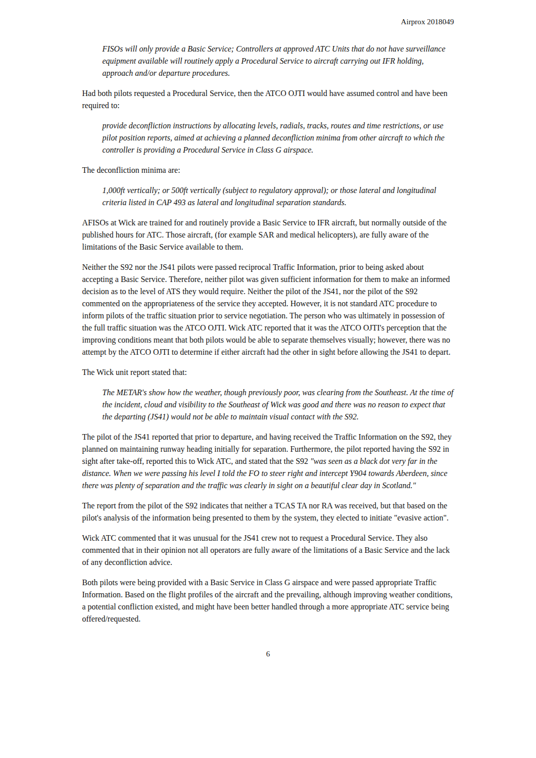Airprox 2018049
FISOs will only provide a Basic Service; Controllers at approved ATC Units that do not have surveillance equipment available will routinely apply a Procedural Service to aircraft carrying out IFR holding, approach and/or departure procedures.
Had both pilots requested a Procedural Service, then the ATCO OJTI would have assumed control and have been required to:
provide deconfliction instructions by allocating levels, radials, tracks, routes and time restrictions, or use pilot position reports, aimed at achieving a planned deconfliction minima from other aircraft to which the controller is providing a Procedural Service in Class G airspace.
The deconfliction minima are:
1,000ft vertically; or 500ft vertically (subject to regulatory approval); or those lateral and longitudinal criteria listed in CAP 493 as lateral and longitudinal separation standards.
AFISOs at Wick are trained for and routinely provide a Basic Service to IFR aircraft, but normally outside of the published hours for ATC. Those aircraft, (for example SAR and medical helicopters), are fully aware of the limitations of the Basic Service available to them.
Neither the S92 nor the JS41 pilots were passed reciprocal Traffic Information, prior to being asked about accepting a Basic Service. Therefore, neither pilot was given sufficient information for them to make an informed decision as to the level of ATS they would require. Neither the pilot of the JS41, nor the pilot of the S92 commented on the appropriateness of the service they accepted. However, it is not standard ATC procedure to inform pilots of the traffic situation prior to service negotiation. The person who was ultimately in possession of the full traffic situation was the ATCO OJTI. Wick ATC reported that it was the ATCO OJTI's perception that the improving conditions meant that both pilots would be able to separate themselves visually; however, there was no attempt by the ATCO OJTI to determine if either aircraft had the other in sight before allowing the JS41 to depart.
The Wick unit report stated that:
The METAR's show how the weather, though previously poor, was clearing from the Southeast. At the time of the incident, cloud and visibility to the Southeast of Wick was good and there was no reason to expect that the departing (JS41) would not be able to maintain visual contact with the S92.
The pilot of the JS41 reported that prior to departure, and having received the Traffic Information on the S92, they planned on maintaining runway heading initially for separation. Furthermore, the pilot reported having the S92 in sight after take-off, reported this to Wick ATC, and stated that the S92 "was seen as a black dot very far in the distance. When we were passing his level I told the FO to steer right and intercept Y904 towards Aberdeen, since there was plenty of separation and the traffic was clearly in sight on a beautiful clear day in Scotland."
The report from the pilot of the S92 indicates that neither a TCAS TA nor RA was received, but that based on the pilot's analysis of the information being presented to them by the system, they elected to initiate "evasive action".
Wick ATC commented that it was unusual for the JS41 crew not to request a Procedural Service. They also commented that in their opinion not all operators are fully aware of the limitations of a Basic Service and the lack of any deconfliction advice.
Both pilots were being provided with a Basic Service in Class G airspace and were passed appropriate Traffic Information. Based on the flight profiles of the aircraft and the prevailing, although improving weather conditions, a potential confliction existed, and might have been better handled through a more appropriate ATC service being offered/requested.
6